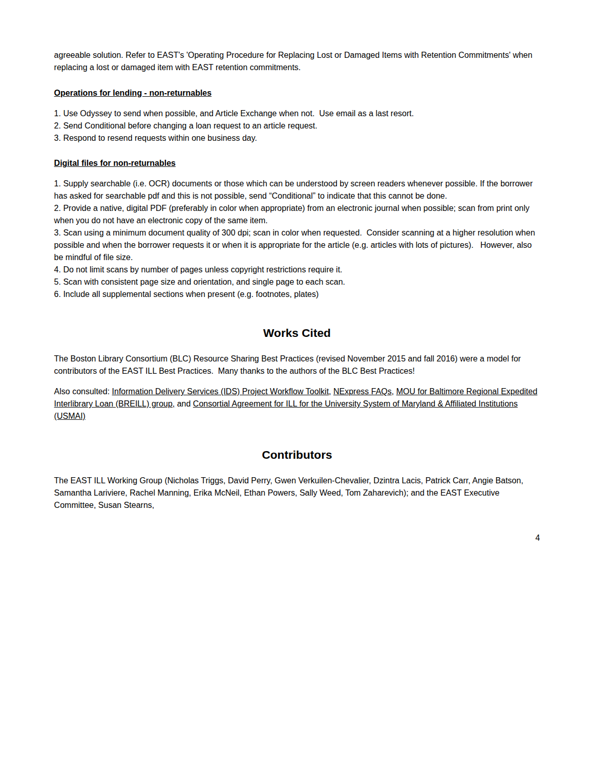agreeable solution. Refer to EAST's 'Operating Procedure for Replacing Lost or Damaged Items with Retention Commitments' when replacing a lost or damaged item with EAST retention commitments.
Operations for lending - non-returnables
1. Use Odyssey to send when possible, and Article Exchange when not. Use email as a last resort.
2. Send Conditional before changing a loan request to an article request.
3. Respond to resend requests within one business day.
Digital files for non-returnables
1. Supply searchable (i.e. OCR) documents or those which can be understood by screen readers whenever possible. If the borrower has asked for searchable pdf and this is not possible, send “Conditional” to indicate that this cannot be done.
2. Provide a native, digital PDF (preferably in color when appropriate) from an electronic journal when possible; scan from print only when you do not have an electronic copy of the same item.
3. Scan using a minimum document quality of 300 dpi; scan in color when requested. Consider scanning at a higher resolution when possible and when the borrower requests it or when it is appropriate for the article (e.g. articles with lots of pictures). However, also be mindful of file size.
4. Do not limit scans by number of pages unless copyright restrictions require it.
5. Scan with consistent page size and orientation, and single page to each scan.
6. Include all supplemental sections when present (e.g. footnotes, plates)
Works Cited
The Boston Library Consortium (BLC) Resource Sharing Best Practices (revised November 2015 and fall 2016) were a model for contributors of the EAST ILL Best Practices. Many thanks to the authors of the BLC Best Practices!
Also consulted: Information Delivery Services (IDS) Project Workflow Toolkit, NExpress FAQs, MOU for Baltimore Regional Expedited Interlibrary Loan (BREILL) group, and Consortial Agreement for ILL for the University System of Maryland & Affiliated Institutions (USMAI)
Contributors
The EAST ILL Working Group (Nicholas Triggs, David Perry, Gwen Verkuilen-Chevalier, Dzintra Lacis, Patrick Carr, Angie Batson, Samantha Lariviere, Rachel Manning, Erika McNeil, Ethan Powers, Sally Weed, Tom Zaharevich); and the EAST Executive Committee, Susan Stearns,
4